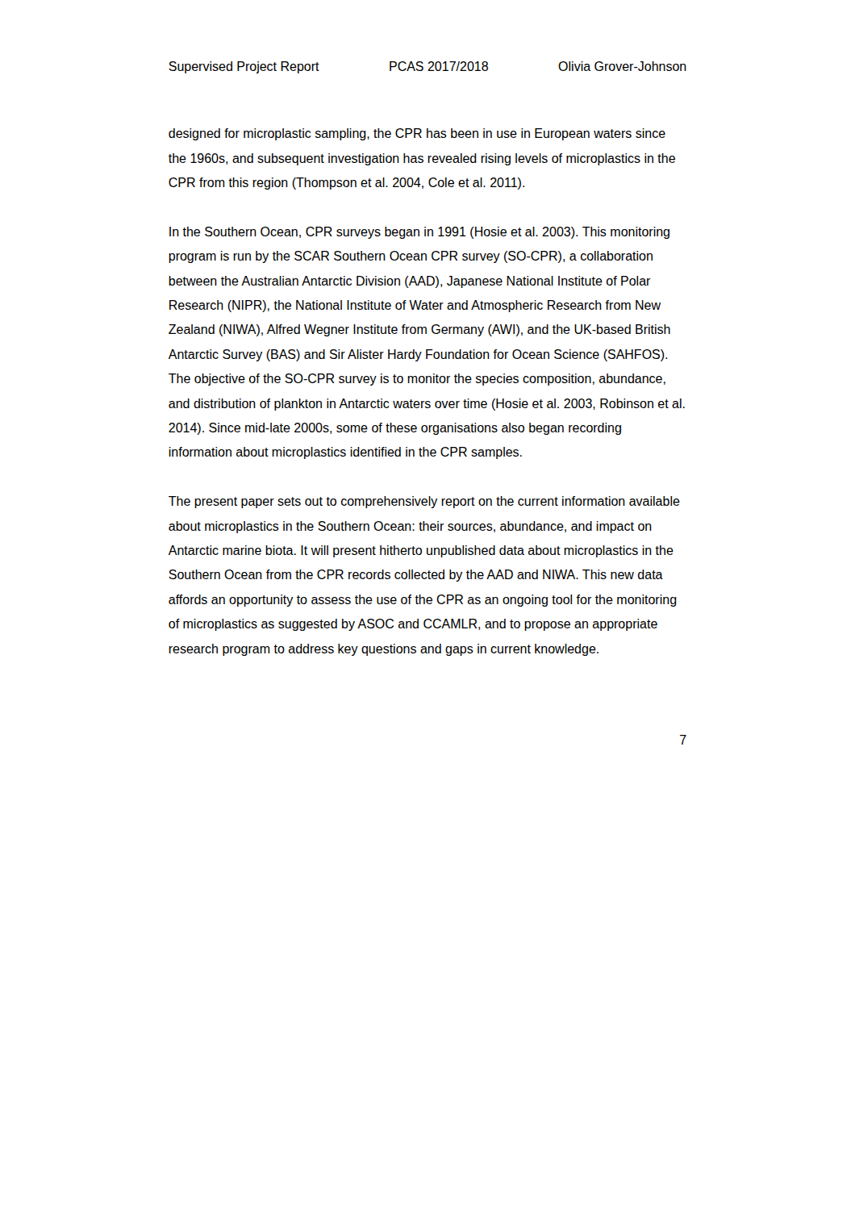Supervised Project Report PCAS 2017/2018 Olivia Grover-Johnson
designed for microplastic sampling, the CPR has been in use in European waters since the 1960s, and subsequent investigation has revealed rising levels of microplastics in the CPR from this region (Thompson et al. 2004, Cole et al. 2011).
In the Southern Ocean, CPR surveys began in 1991 (Hosie et al. 2003). This monitoring program is run by the SCAR Southern Ocean CPR survey (SO-CPR), a collaboration between the Australian Antarctic Division (AAD), Japanese National Institute of Polar Research (NIPR), the National Institute of Water and Atmospheric Research from New Zealand (NIWA), Alfred Wegner Institute from Germany (AWI), and the UK-based British Antarctic Survey (BAS) and Sir Alister Hardy Foundation for Ocean Science (SAHFOS). The objective of the SO-CPR survey is to monitor the species composition, abundance, and distribution of plankton in Antarctic waters over time (Hosie et al. 2003, Robinson et al. 2014). Since mid-late 2000s, some of these organisations also began recording information about microplastics identified in the CPR samples.
The present paper sets out to comprehensively report on the current information available about microplastics in the Southern Ocean: their sources, abundance, and impact on Antarctic marine biota. It will present hitherto unpublished data about microplastics in the Southern Ocean from the CPR records collected by the AAD and NIWA. This new data affords an opportunity to assess the use of the CPR as an ongoing tool for the monitoring of microplastics as suggested by ASOC and CCAMLR, and to propose an appropriate research program to address key questions and gaps in current knowledge.
7